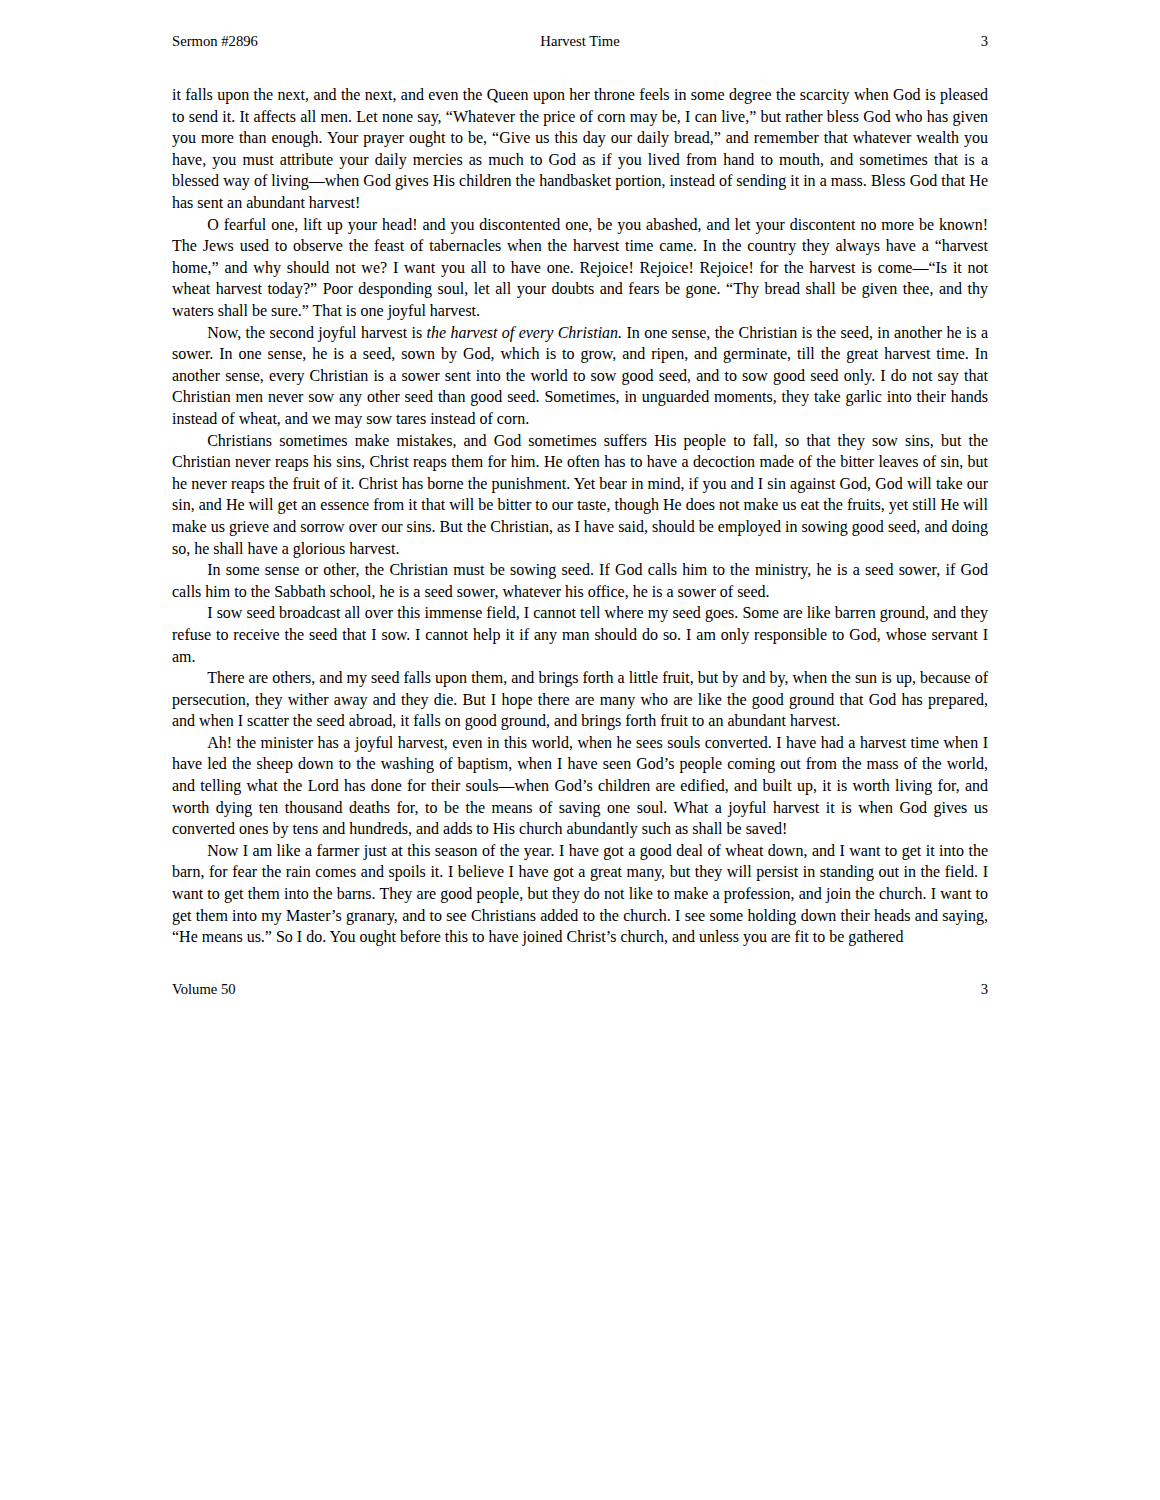Sermon #2896
Harvest Time
3
it falls upon the next, and the next, and even the Queen upon her throne feels in some degree the scarcity when God is pleased to send it. It affects all men. Let none say, “Whatever the price of corn may be, I can live,” but rather bless God who has given you more than enough. Your prayer ought to be, “Give us this day our daily bread,” and remember that whatever wealth you have, you must attribute your daily mercies as much to God as if you lived from hand to mouth, and sometimes that is a blessed way of living—when God gives His children the handbasket portion, instead of sending it in a mass. Bless God that He has sent an abundant harvest!
O fearful one, lift up your head! and you discontented one, be you abashed, and let your discontent no more be known! The Jews used to observe the feast of tabernacles when the harvest time came. In the country they always have a “harvest home,” and why should not we? I want you all to have one. Rejoice! Rejoice! Rejoice! for the harvest is come—“Is it not wheat harvest today?” Poor desponding soul, let all your doubts and fears be gone. “Thy bread shall be given thee, and thy waters shall be sure.” That is one joyful harvest.
Now, the second joyful harvest is the harvest of every Christian. In one sense, the Christian is the seed, in another he is a sower. In one sense, he is a seed, sown by God, which is to grow, and ripen, and germinate, till the great harvest time. In another sense, every Christian is a sower sent into the world to sow good seed, and to sow good seed only. I do not say that Christian men never sow any other seed than good seed. Sometimes, in unguarded moments, they take garlic into their hands instead of wheat, and we may sow tares instead of corn.
Christians sometimes make mistakes, and God sometimes suffers His people to fall, so that they sow sins, but the Christian never reaps his sins, Christ reaps them for him. He often has to have a decoction made of the bitter leaves of sin, but he never reaps the fruit of it. Christ has borne the punishment. Yet bear in mind, if you and I sin against God, God will take our sin, and He will get an essence from it that will be bitter to our taste, though He does not make us eat the fruits, yet still He will make us grieve and sorrow over our sins. But the Christian, as I have said, should be employed in sowing good seed, and doing so, he shall have a glorious harvest.
In some sense or other, the Christian must be sowing seed. If God calls him to the ministry, he is a seed sower, if God calls him to the Sabbath school, he is a seed sower, whatever his office, he is a sower of seed.
I sow seed broadcast all over this immense field, I cannot tell where my seed goes. Some are like barren ground, and they refuse to receive the seed that I sow. I cannot help it if any man should do so. I am only responsible to God, whose servant I am.
There are others, and my seed falls upon them, and brings forth a little fruit, but by and by, when the sun is up, because of persecution, they wither away and they die. But I hope there are many who are like the good ground that God has prepared, and when I scatter the seed abroad, it falls on good ground, and brings forth fruit to an abundant harvest.
Ah! the minister has a joyful harvest, even in this world, when he sees souls converted. I have had a harvest time when I have led the sheep down to the washing of baptism, when I have seen God’s people coming out from the mass of the world, and telling what the Lord has done for their souls—when God’s children are edified, and built up, it is worth living for, and worth dying ten thousand deaths for, to be the means of saving one soul. What a joyful harvest it is when God gives us converted ones by tens and hundreds, and adds to His church abundantly such as shall be saved!
Now I am like a farmer just at this season of the year. I have got a good deal of wheat down, and I want to get it into the barn, for fear the rain comes and spoils it. I believe I have got a great many, but they will persist in standing out in the field. I want to get them into the barns. They are good people, but they do not like to make a profession, and join the church. I want to get them into my Master’s granary, and to see Christians added to the church. I see some holding down their heads and saying, “He means us.” So I do. You ought before this to have joined Christ’s church, and unless you are fit to be gathered
Volume 50
3